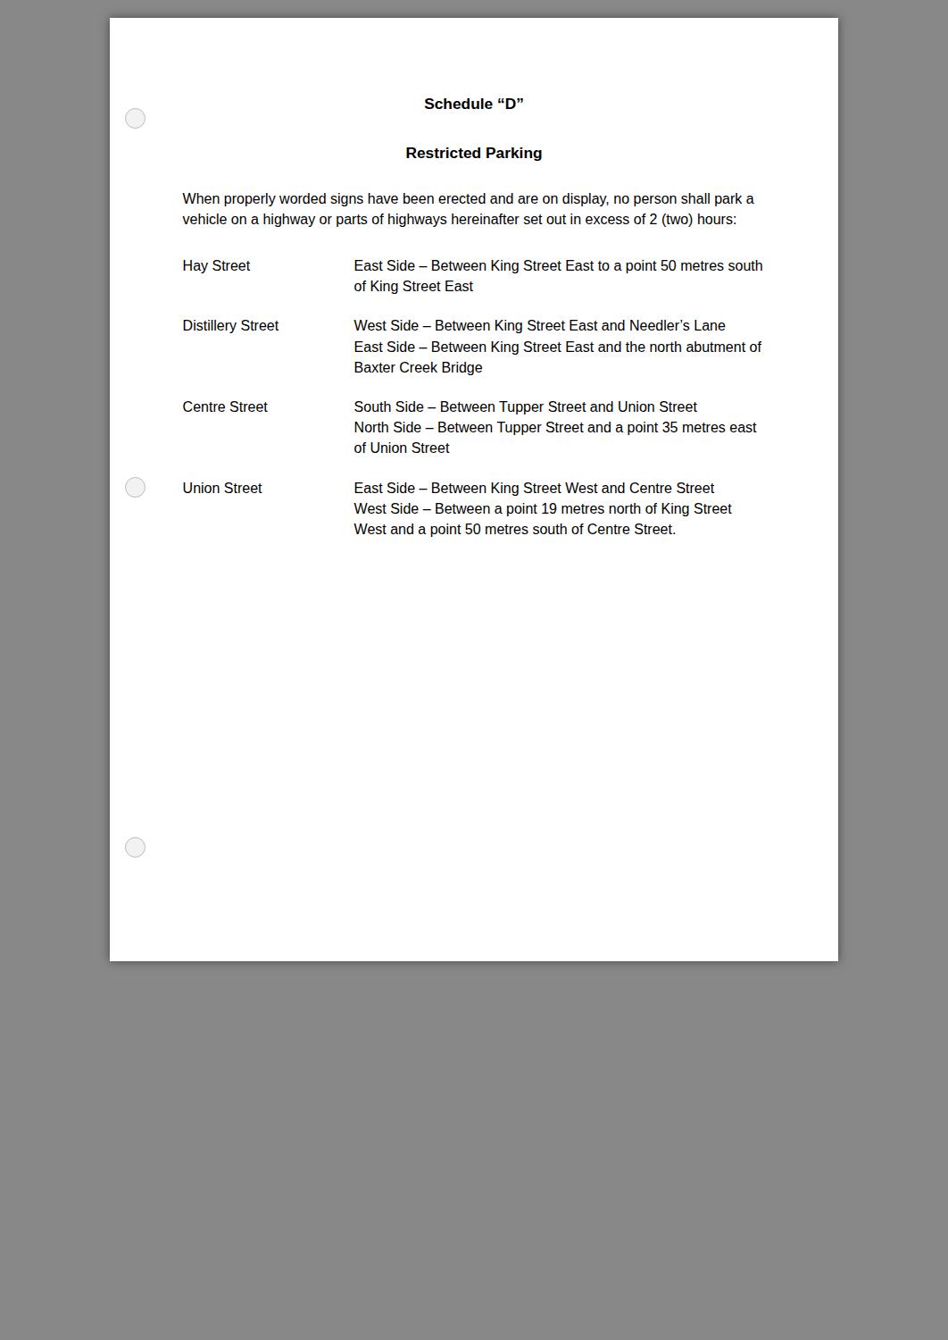Schedule “D”
Restricted Parking
When properly worded signs have been erected and are on display, no person shall park a vehicle on a highway or parts of highways hereinafter set out in excess of 2 (two) hours:
| Hay Street | East Side – Between King Street East to a point 50 metres south of King Street East |
| Distillery Street | West Side – Between King Street East and Needler’s Lane East Side – Between King Street East and the north abutment of Baxter Creek Bridge |
| Centre Street | South Side – Between Tupper Street and Union Street North Side – Between Tupper Street and a point 35 metres east of Union Street |
| Union Street | East Side – Between King Street West and Centre Street West Side – Between a point 19 metres north of King Street West and a point 50 metres south of Centre Street. |